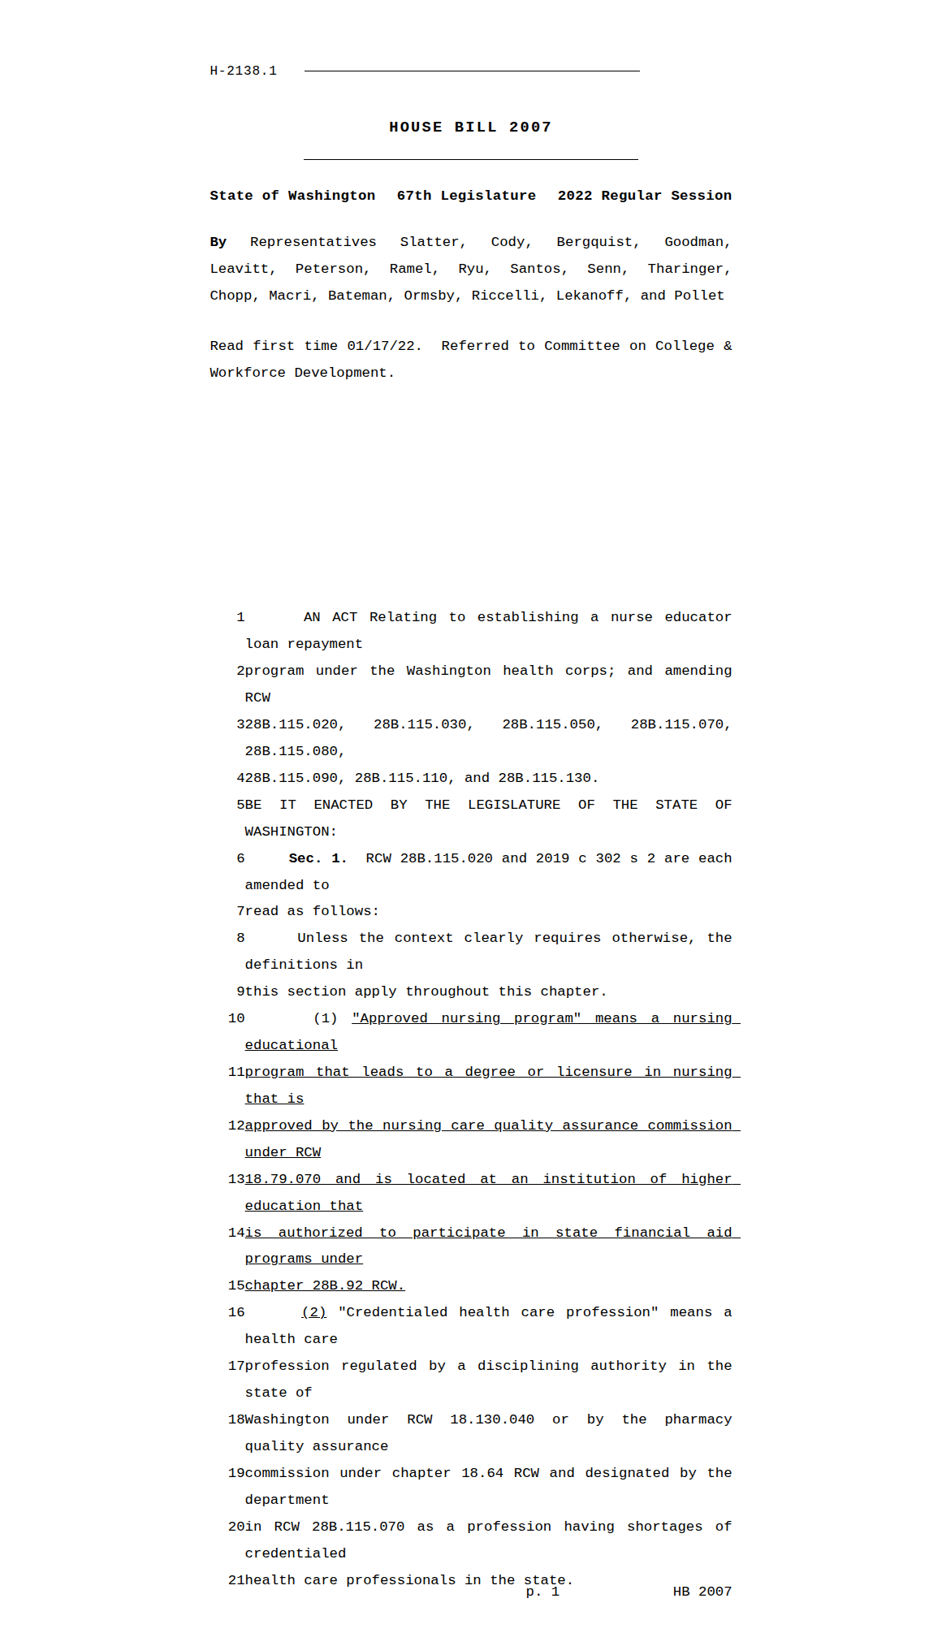H-2138.1
HOUSE BILL 2007
State of Washington 67th Legislature 2022 Regular Session
By Representatives Slatter, Cody, Bergquist, Goodman, Leavitt, Peterson, Ramel, Ryu, Santos, Senn, Tharinger, Chopp, Macri, Bateman, Ormsby, Riccelli, Lekanoff, and Pollet
Read first time 01/17/22. Referred to Committee on College & Workforce Development.
| 1 | AN ACT Relating to establishing a nurse educator loan repayment |
| 2 | program under the Washington health corps; and amending RCW |
| 3 | 28B.115.020, 28B.115.030, 28B.115.050, 28B.115.070, 28B.115.080, |
| 4 | 28B.115.090, 28B.115.110, and 28B.115.130. |
| 5 | BE IT ENACTED BY THE LEGISLATURE OF THE STATE OF WASHINGTON: |
| 6 | Sec. 1. RCW 28B.115.020 and 2019 c 302 s 2 are each amended to |
| 7 | read as follows: |
| 8 | Unless the context clearly requires otherwise, the definitions in |
| 9 | this section apply throughout this chapter. |
| 10 | (1) "Approved nursing program" means a nursing educational |
| 11 | program that leads to a degree or licensure in nursing that is |
| 12 | approved by the nursing care quality assurance commission under RCW |
| 13 | 18.79.070 and is located at an institution of higher education that |
| 14 | is authorized to participate in state financial aid programs under |
| 15 | chapter 28B.92 RCW. |
| 16 | (2) "Credentialed health care profession" means a health care |
| 17 | profession regulated by a disciplining authority in the state of |
| 18 | Washington under RCW 18.130.040 or by the pharmacy quality assurance |
| 19 | commission under chapter 18.64 RCW and designated by the department |
| 20 | in RCW 28B.115.070 as a profession having shortages of credentialed |
| 21 | health care professionals in the state. |
p. 1 HB 2007